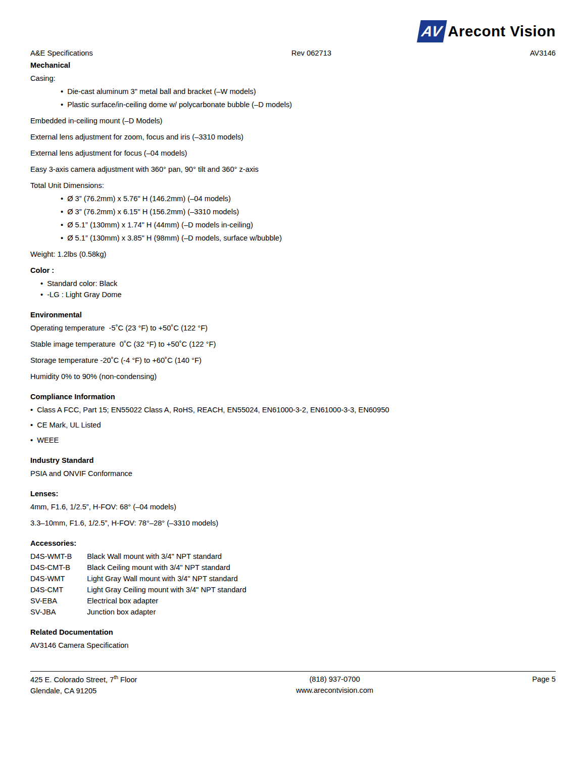AVArecont Vision
A&E Specifications
Rev 062713
AV3146
Mechanical
Casing:
Die-cast aluminum 3" metal ball and bracket (–W models)
Plastic surface/in-ceiling dome w/ polycarbonate bubble (–D models)
Embedded in-ceiling mount (–D Models)
External lens adjustment for zoom, focus and iris (–3310 models)
External lens adjustment for focus (–04 models)
Easy 3-axis camera adjustment with 360° pan, 90° tilt and 360° z-axis
Total Unit Dimensions:
Ø 3” (76.2mm) x 5.76" H (146.2mm) (–04 models)
Ø 3” (76.2mm) x 6.15" H (156.2mm) (–3310 models)
Ø 5.1” (130mm) x 1.74" H (44mm) (–D models in-ceiling)
Ø 5.1” (130mm) x 3.85" H (98mm) (–D models, surface w/bubble)
Weight: 1.2lbs (0.58kg)
Color :
Standard color: Black
-LG : Light Gray Dome
Environmental
Operating temperature -5˚C (23 °F) to +50˚C (122 °F)
Stable image temperature 0˚C (32 °F) to +50˚C (122 °F)
Storage temperature -20˚C (-4 °F) to +60˚C (140 °F)
Humidity 0% to 90% (non-condensing)
Compliance Information
Class A FCC, Part 15; EN55022 Class A, RoHS, REACH, EN55024, EN61000-3-2, EN61000-3-3, EN60950
CE Mark, UL Listed
WEEE
Industry Standard
PSIA and ONVIF Conformance
Lenses:
4mm, F1.6, 1/2.5”, H-FOV: 68° (–04 models)
3.3–10mm, F1.6, 1/2.5”, H-FOV: 78°–28° (–3310 models)
Accessories:
| D4S-WMT-B | Black Wall mount with 3/4" NPT standard |
| D4S-CMT-B | Black Ceiling mount with 3/4" NPT standard |
| D4S-WMT | Light Gray Wall mount with 3/4" NPT standard |
| D4S-CMT | Light Gray Ceiling mount with 3/4" NPT standard |
| SV-EBA | Electrical box adapter |
| SV-JBA | Junction box adapter |
Related Documentation
AV3146 Camera Specification
425 E. Colorado Street, 7th Floor
Glendale, CA 91205
(818) 937-0700
www.arecontvision.com
Page 5